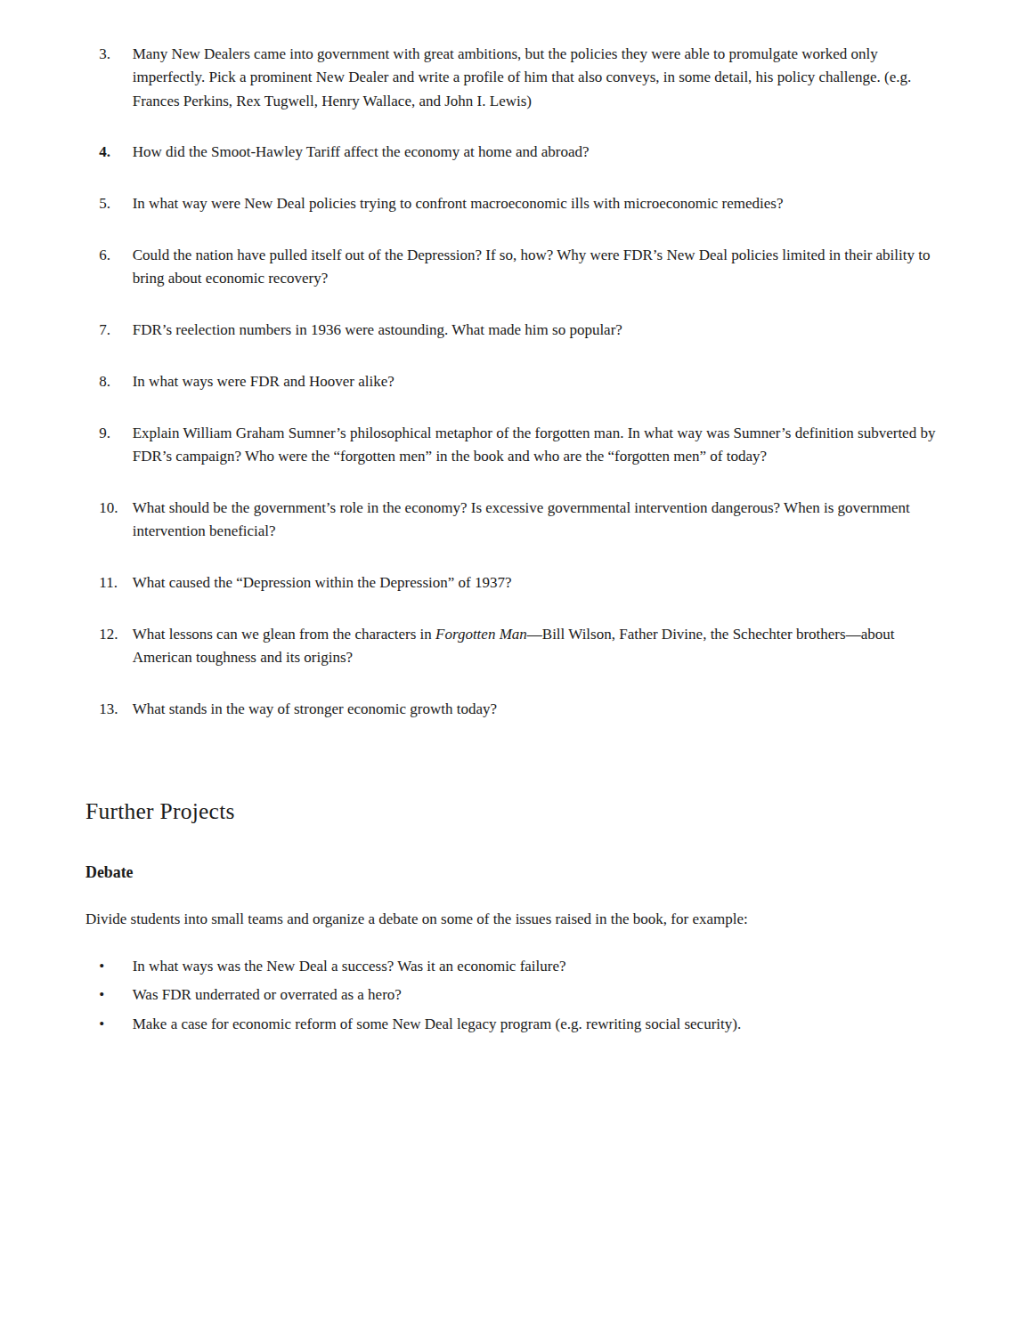Many New Dealers came into government with great ambitions, but the policies they were able to promulgate worked only imperfectly. Pick a prominent New Dealer and write a profile of him that also conveys, in some detail, his policy challenge. (e.g. Frances Perkins, Rex Tugwell, Henry Wallace, and John I. Lewis)
How did the Smoot-Hawley Tariff affect the economy at home and abroad?
In what way were New Deal policies trying to confront macroeconomic ills with microeconomic remedies?
Could the nation have pulled itself out of the Depression? If so, how? Why were FDR’s New Deal policies limited in their ability to bring about economic recovery?
FDR’s reelection numbers in 1936 were astounding. What made him so popular?
In what ways were FDR and Hoover alike?
Explain William Graham Sumner’s philosophical metaphor of the forgotten man. In what way was Sumner’s definition subverted by FDR’s campaign? Who were the “forgotten men” in the book and who are the “forgotten men” of today?
What should be the government’s role in the economy? Is excessive governmental intervention dangerous? When is government intervention beneficial?
What caused the “Depression within the Depression” of 1937?
What lessons can we glean from the characters in Forgotten Man—Bill Wilson, Father Divine, the Schechter brothers—about American toughness and its origins?
What stands in the way of stronger economic growth today?
Further Projects
Debate
Divide students into small teams and organize a debate on some of the issues raised in the book, for example:
In what ways was the New Deal a success? Was it an economic failure?
Was FDR underrated or overrated as a hero?
Make a case for economic reform of some New Deal legacy program (e.g. rewriting social security).